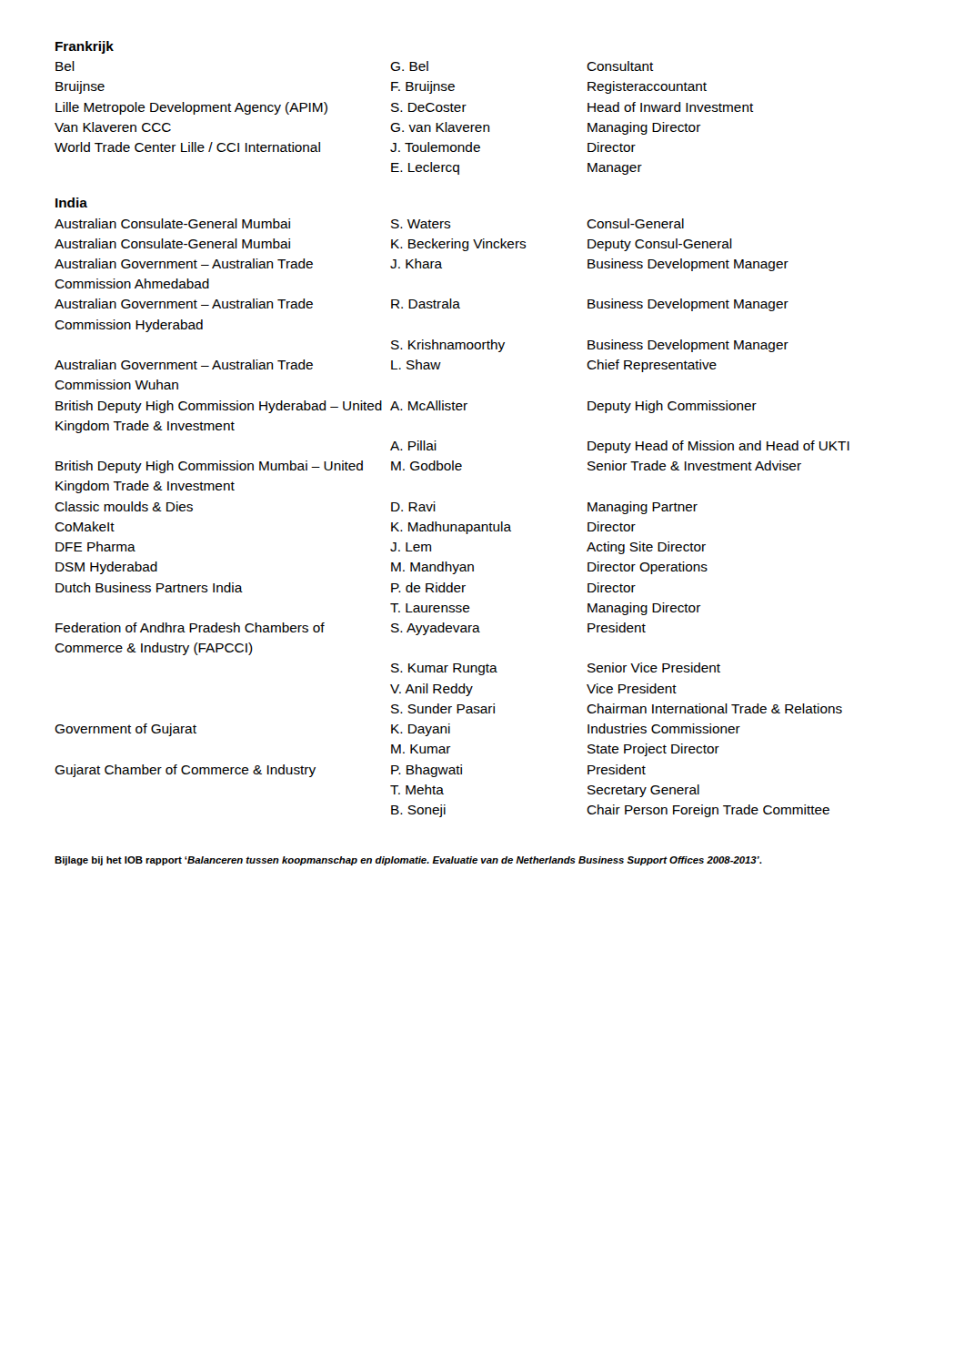Frankrijk
| Bel | G. Bel | Consultant |
| Bruijnse | F. Bruijnse | Registeraccountant |
| Lille Metropole Development Agency (APIM) | S. DeCoster | Head of Inward Investment |
| Van Klaveren CCC | G. van Klaveren | Managing Director |
| World Trade Center Lille / CCI International | J. Toulemonde | Director |
| | E. Leclercq | Manager |
India
| Australian Consulate-General Mumbai | S. Waters | Consul-General |
| Australian Consulate-General Mumbai | K. Beckering Vinckers | Deputy Consul-General |
| Australian Government – Australian Trade Commission Ahmedabad | J. Khara | Business Development Manager |
| Australian Government – Australian Trade Commission Hyderabad | R. Dastrala | Business Development Manager |
| | S. Krishnamoorthy | Business Development Manager |
| Australian Government – Australian Trade Commission Wuhan | L. Shaw | Chief Representative |
| British Deputy High Commission Hyderabad – United Kingdom Trade & Investment | A. McAllister | Deputy High Commissioner |
| | A. Pillai | Deputy Head of Mission and Head of UKTI |
| British Deputy High Commission Mumbai – United Kingdom Trade & Investment | M. Godbole | Senior Trade & Investment Adviser |
| Classic moulds & Dies | D. Ravi | Managing Partner |
| CoMakeIt | K. Madhunapantula | Director |
| DFE Pharma | J. Lem | Acting Site Director |
| DSM Hyderabad | M. Mandhyan | Director Operations |
| Dutch Business Partners India | P. de Ridder | Director |
| | T. Laurensse | Managing Director |
| Federation of Andhra Pradesh Chambers of Commerce & Industry (FAPCCI) | S. Ayyadevara | President |
| | S. Kumar Rungta | Senior Vice President |
| | V. Anil Reddy | Vice President |
| | S. Sunder Pasari | Chairman International Trade & Relations |
| Government of Gujarat | K. Dayani | Industries Commissioner |
| | M. Kumar | State Project Director |
| Gujarat Chamber of Commerce & Industry | P. Bhagwati | President |
| | T. Mehta | Secretary General |
| | B. Soneji | Chair Person Foreign Trade Committee |
Bijlage bij het IOB rapport ‘Balanceren tussen koopmanschap en diplomatie. Evaluatie van de Netherlands Business Support Offices 2008-2013’.